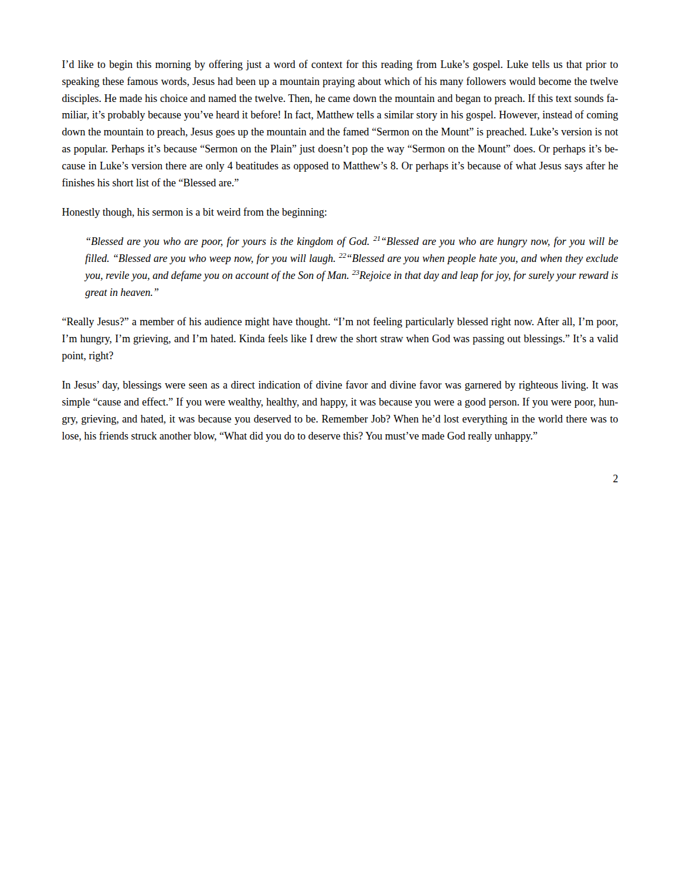I’d like to begin this morning by offering just a word of context for this reading from Luke’s gospel. Luke tells us that prior to speaking these famous words, Jesus had been up a mountain praying about which of his many followers would become the twelve disciples. He made his choice and named the twelve. Then, he came down the mountain and began to preach. If this text sounds familiar, it’s probably because you’ve heard it before! In fact, Matthew tells a similar story in his gospel. However, instead of coming down the mountain to preach, Jesus goes up the mountain and the famed “Sermon on the Mount” is preached. Luke’s version is not as popular. Perhaps it’s because “Sermon on the Plain” just doesn’t pop the way “Sermon on the Mount” does. Or perhaps it’s because in Luke’s version there are only 4 beatitudes as opposed to Matthew’s 8. Or perhaps it’s because of what Jesus says after he finishes his short list of the “Blessed are.”
Honestly though, his sermon is a bit weird from the beginning:
“Blessed are you who are poor, for yours is the kingdom of God. 21“Blessed are you who are hungry now, for you will be filled. “Blessed are you who weep now, for you will laugh. 22“Blessed are you when people hate you, and when they exclude you, revile you, and defame you on account of the Son of Man. 23Rejoice in that day and leap for joy, for surely your reward is great in heaven.”
“Really Jesus?” a member of his audience might have thought. “I’m not feeling particularly blessed right now. After all, I’m poor, I’m hungry, I’m grieving, and I’m hated. Kinda feels like I drew the short straw when God was passing out blessings.” It’s a valid point, right?
In Jesus’ day, blessings were seen as a direct indication of divine favor and divine favor was garnered by righteous living. It was simple “cause and effect.” If you were wealthy, healthy, and happy, it was because you were a good person. If you were poor, hungry, grieving, and hated, it was because you deserved to be. Remember Job? When he’d lost everything in the world there was to lose, his friends struck another blow, “What did you do to deserve this? You must’ve made God really unhappy.”
2